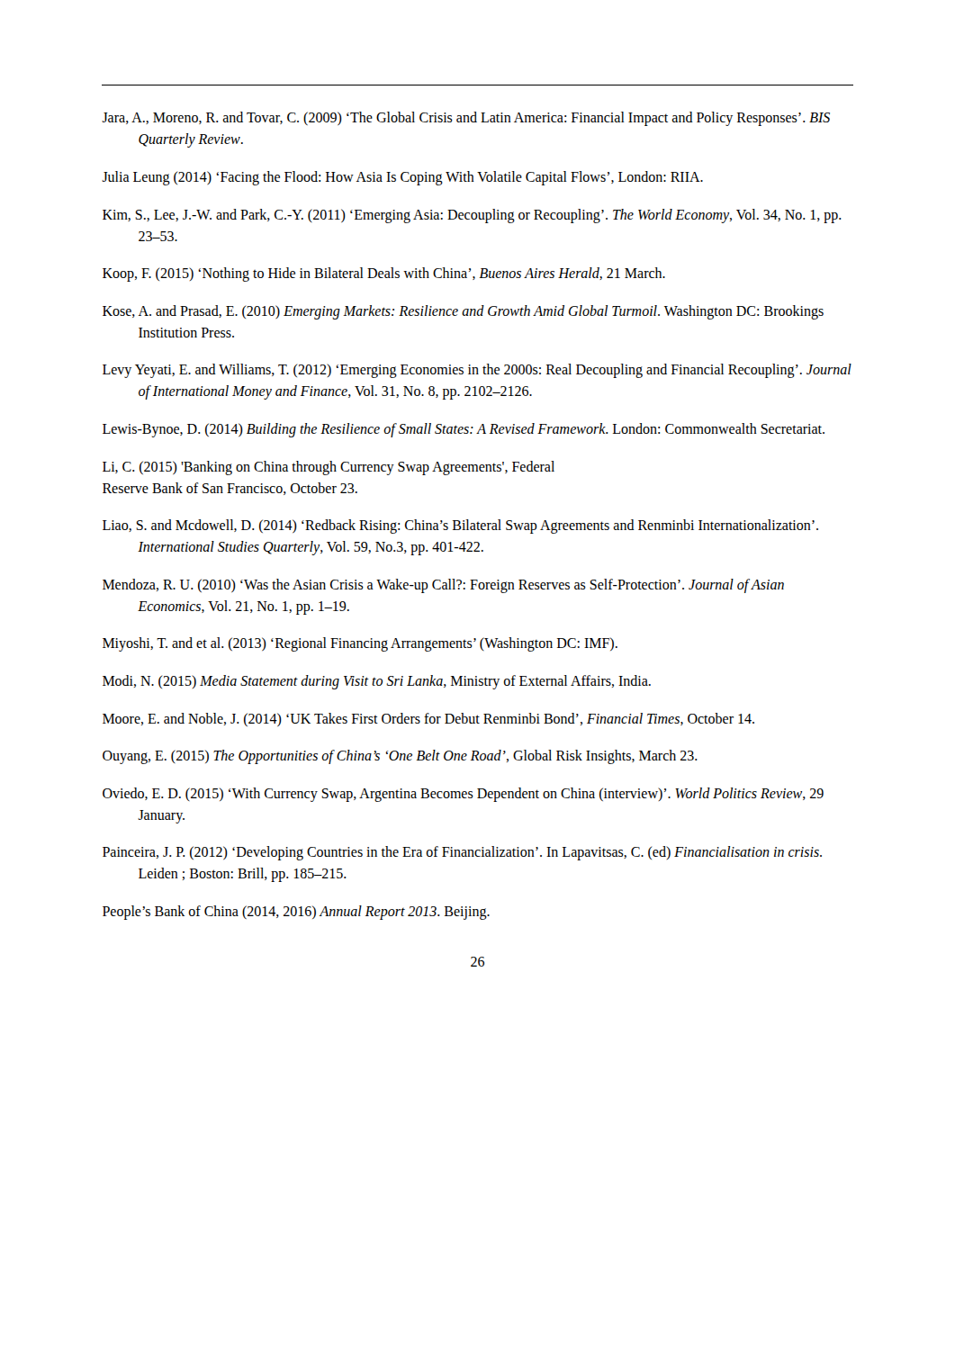Jara, A., Moreno, R. and Tovar, C. (2009) ‘The Global Crisis and Latin America: Financial Impact and Policy Responses’. BIS Quarterly Review.
Julia Leung (2014) ‘Facing the Flood: How Asia Is Coping With Volatile Capital Flows’, London: RIIA.
Kim, S., Lee, J.-W. and Park, C.-Y. (2011) ‘Emerging Asia: Decoupling or Recoupling’. The World Economy, Vol. 34, No. 1, pp. 23–53.
Koop, F. (2015) ‘Nothing to Hide in Bilateral Deals with China’, Buenos Aires Herald, 21 March.
Kose, A. and Prasad, E. (2010) Emerging Markets: Resilience and Growth Amid Global Turmoil. Washington DC: Brookings Institution Press.
Levy Yeyati, E. and Williams, T. (2012) ‘Emerging Economies in the 2000s: Real Decoupling and Financial Recoupling’. Journal of International Money and Finance, Vol. 31, No. 8, pp. 2102–2126.
Lewis-Bynoe, D. (2014) Building the Resilience of Small States: A Revised Framework. London: Commonwealth Secretariat.
Li, C. (2015) 'Banking on China through Currency Swap Agreements', Federal
Reserve Bank of San Francisco, October 23.
Liao, S. and Mcdowell, D. (2014) ‘Redback Rising: China’s Bilateral Swap Agreements and Renminbi Internationalization’. International Studies Quarterly, Vol. 59, No.3, pp. 401-422.
Mendoza, R. U. (2010) ‘Was the Asian Crisis a Wake-up Call?: Foreign Reserves as Self-Protection’. Journal of Asian Economics, Vol. 21, No. 1, pp. 1–19.
Miyoshi, T. and et al. (2013) ‘Regional Financing Arrangements’ (Washington DC: IMF).
Modi, N. (2015) Media Statement during Visit to Sri Lanka, Ministry of External Affairs, India.
Moore, E. and Noble, J. (2014) ‘UK Takes First Orders for Debut Renminbi Bond’, Financial Times, October 14.
Ouyang, E. (2015) The Opportunities of China’s ‘One Belt One Road’, Global Risk Insights, March 23.
Oviedo, E. D. (2015) ‘With Currency Swap, Argentina Becomes Dependent on China (interview)’. World Politics Review, 29 January.
Painceira, J. P. (2012) ‘Developing Countries in the Era of Financialization’. In Lapavitsas, C. (ed) Financialisation in crisis. Leiden ; Boston: Brill, pp. 185–215.
People’s Bank of China (2014, 2016) Annual Report 2013. Beijing.
26